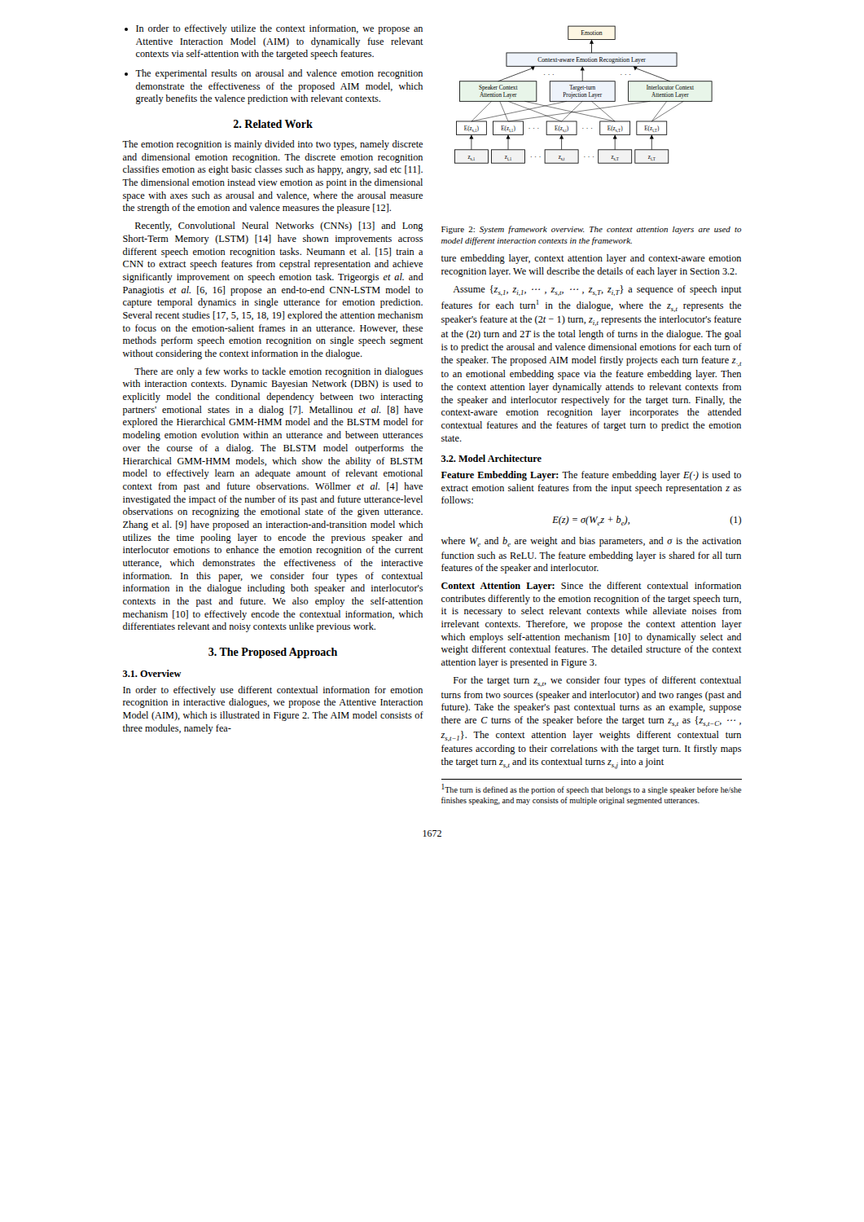In order to effectively utilize the context information, we propose an Attentive Interaction Model (AIM) to dynamically fuse relevant contexts via self-attention with the targeted speech features.
The experimental results on arousal and valence emotion recognition demonstrate the effectiveness of the proposed AIM model, which greatly benefits the valence prediction with relevant contexts.
2. Related Work
The emotion recognition is mainly divided into two types, namely discrete and dimensional emotion recognition. The discrete emotion recognition classifies emotion as eight basic classes such as happy, angry, sad etc [11]. The dimensional emotion instead view emotion as point in the dimensional space with axes such as arousal and valence, where the arousal measure the strength of the emotion and valence measures the pleasure [12].
Recently, Convolutional Neural Networks (CNNs) [13] and Long Short-Term Memory (LSTM) [14] have shown improvements across different speech emotion recognition tasks. Neumann et al. [15] train a CNN to extract speech features from cepstral representation and achieve significantly improvement on speech emotion task. Trigeorgis et al. and Panagiotis et al. [6, 16] propose an end-to-end CNN-LSTM model to capture temporal dynamics in single utterance for emotion prediction. Several recent studies [17, 5, 15, 18, 19] explored the attention mechanism to focus on the emotion-salient frames in an utterance. However, these methods perform speech emotion recognition on single speech segment without considering the context information in the dialogue.
There are only a few works to tackle emotion recognition in dialogues with interaction contexts. Dynamic Bayesian Network (DBN) is used to explicitly model the conditional dependency between two interacting partners' emotional states in a dialog [7]. Metallinou et al. [8] have explored the Hierarchical GMM-HMM model and the BLSTM model for modeling emotion evolution within an utterance and between utterances over the course of a dialog. The BLSTM model outperforms the Hierarchical GMM-HMM models, which show the ability of BLSTM model to effectively learn an adequate amount of relevant emotional context from past and future observations. Wöllmer et al. [4] have investigated the impact of the number of its past and future utterance-level observations on recognizing the emotional state of the given utterance. Zhang et al. [9] have proposed an interaction-and-transition model which utilizes the time pooling layer to encode the previous speaker and interlocutor emotions to enhance the emotion recognition of the current utterance, which demonstrates the effectiveness of the interactive information. In this paper, we consider four types of contextual information in the dialogue including both speaker and interlocutor's contexts in the past and future. We also employ the self-attention mechanism [10] to effectively encode the contextual information, which differentiates relevant and noisy contexts unlike previous work.
3. The Proposed Approach
3.1. Overview
In order to effectively use different contextual information for emotion recognition in interactive dialogues, we propose the Attentive Interaction Model (AIM), which is illustrated in Figure 2. The AIM model consists of three modules, namely fea-
Emotion Context-aware Emotion Recognition Layer Speaker Context Attention Layer Target-turn Projection Layer Interlocutor Context Attention Layer · · · · · · E(zs,1) E(zi,1) · · · E(zs,t) · · · E(zs,T) E(zi,T) zs,1 zi,1 · · · zs,t · · · zs,T zi,T
Figure 2: System framework overview. The context attention layers are used to model different interaction contexts in the framework.
ture embedding layer, context attention layer and context-aware emotion recognition layer. We will describe the details of each layer in Section 3.2.
Assume {zs,1, zi,1, ⋯ , zs,t, ⋯ , zs,T, zi,T} a sequence of speech input features for each turn1 in the dialogue, where the zs,t represents the speaker's feature at the (2t − 1) turn, zi,t represents the interlocutor's feature at the (2t) turn and 2T is the total length of turns in the dialogue. The goal is to predict the arousal and valence dimensional emotions for each turn of the speaker. The proposed AIM model firstly projects each turn feature z·,t to an emotional embedding space via the feature embedding layer. Then the context attention layer dynamically attends to relevant contexts from the speaker and interlocutor respectively for the target turn. Finally, the context-aware emotion recognition layer incorporates the attended contextual features and the features of target turn to predict the emotion state.
3.2. Model Architecture
Feature Embedding Layer: The feature embedding layer E(·) is used to extract emotion salient features from the input speech representation z as follows:
E(z) = σ(Wez + be), (1)
where We and be are weight and bias parameters, and σ is the activation function such as ReLU. The feature embedding layer is shared for all turn features of the speaker and interlocutor.
Context Attention Layer: Since the different contextual information contributes differently to the emotion recognition of the target speech turn, it is necessary to select relevant contexts while alleviate noises from irrelevant contexts. Therefore, we propose the context attention layer which employs self-attention mechanism [10] to dynamically select and weight different contextual features. The detailed structure of the context attention layer is presented in Figure 3.
For the target turn zs,t, we consider four types of different contextual turns from two sources (speaker and interlocutor) and two ranges (past and future). Take the speaker's past contextual turns as an example, suppose there are C turns of the speaker before the target turn zs,t as {zs,t−C, ⋯ , zs,t−1}. The context attention layer weights different contextual turn features according to their correlations with the target turn. It firstly maps the target turn zs,t and its contextual turns zs,j into a joint
1The turn is defined as the portion of speech that belongs to a single speaker before he/she finishes speaking, and may consists of multiple original segmented utterances.
1672